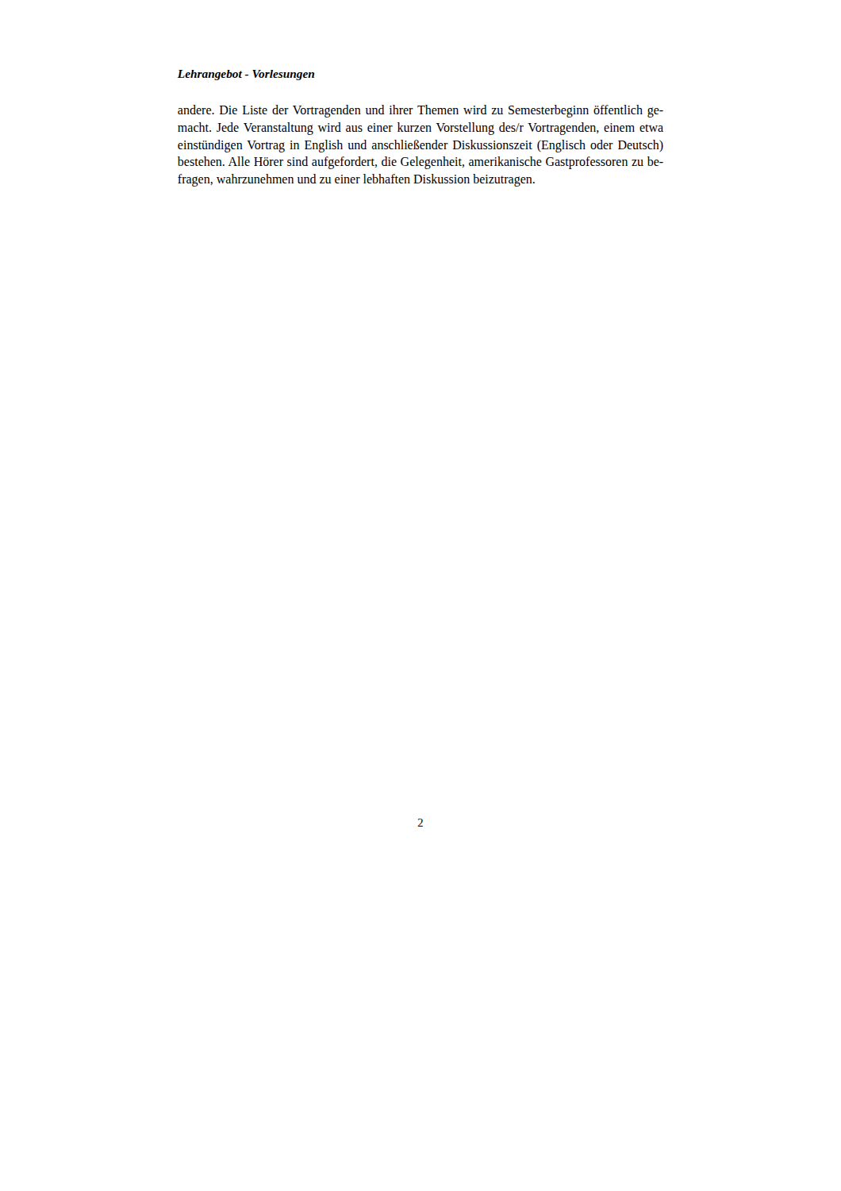Lehrangebot - Vorlesungen
andere. Die Liste der Vortragenden und ihrer Themen wird zu Semesterbeginn öffentlich gemacht. Jede Veranstaltung wird aus einer kurzen Vorstellung des/r Vortragenden, einem etwa einstündigen Vortrag in English und anschließender Diskussionszeit (Englisch oder Deutsch) bestehen. Alle Hörer sind aufgefordert, die Gelegenheit, amerikanische Gastprofessoren zu befragen, wahrzunehmen und zu einer lebhaften Diskussion beizutragen.
2